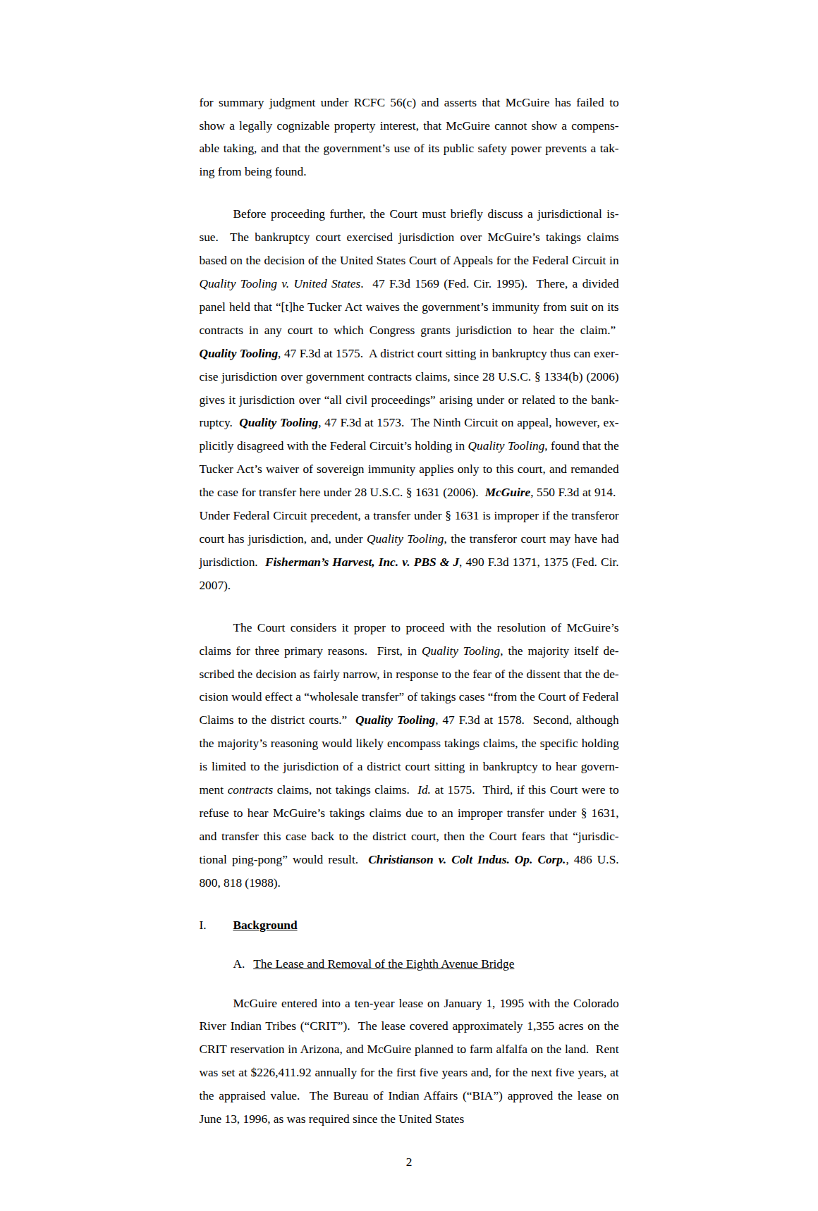for summary judgment under RCFC 56(c) and asserts that McGuire has failed to show a legally cognizable property interest, that McGuire cannot show a compensable taking, and that the government’s use of its public safety power prevents a taking from being found.
Before proceeding further, the Court must briefly discuss a jurisdictional issue. The bankruptcy court exercised jurisdiction over McGuire’s takings claims based on the decision of the United States Court of Appeals for the Federal Circuit in Quality Tooling v. United States. 47 F.3d 1569 (Fed. Cir. 1995). There, a divided panel held that “[t]he Tucker Act waives the government’s immunity from suit on its contracts in any court to which Congress grants jurisdiction to hear the claim.” Quality Tooling, 47 F.3d at 1575. A district court sitting in bankruptcy thus can exercise jurisdiction over government contracts claims, since 28 U.S.C. § 1334(b) (2006) gives it jurisdiction over “all civil proceedings” arising under or related to the bankruptcy. Quality Tooling, 47 F.3d at 1573. The Ninth Circuit on appeal, however, explicitly disagreed with the Federal Circuit’s holding in Quality Tooling, found that the Tucker Act’s waiver of sovereign immunity applies only to this court, and remanded the case for transfer here under 28 U.S.C. § 1631 (2006). McGuire, 550 F.3d at 914. Under Federal Circuit precedent, a transfer under § 1631 is improper if the transferor court has jurisdiction, and, under Quality Tooling, the transferor court may have had jurisdiction. Fisherman’s Harvest, Inc. v. PBS & J, 490 F.3d 1371, 1375 (Fed. Cir. 2007).
The Court considers it proper to proceed with the resolution of McGuire’s claims for three primary reasons. First, in Quality Tooling, the majority itself described the decision as fairly narrow, in response to the fear of the dissent that the decision would effect a “wholesale transfer” of takings cases “from the Court of Federal Claims to the district courts.” Quality Tooling, 47 F.3d at 1578. Second, although the majority’s reasoning would likely encompass takings claims, the specific holding is limited to the jurisdiction of a district court sitting in bankruptcy to hear government contracts claims, not takings claims. Id. at 1575. Third, if this Court were to refuse to hear McGuire’s takings claims due to an improper transfer under § 1631, and transfer this case back to the district court, then the Court fears that “jurisdictional ping-pong” would result. Christianson v. Colt Indus. Op. Corp., 486 U.S. 800, 818 (1988).
I. Background
A. The Lease and Removal of the Eighth Avenue Bridge
McGuire entered into a ten-year lease on January 1, 1995 with the Colorado River Indian Tribes (“CRIT”). The lease covered approximately 1,355 acres on the CRIT reservation in Arizona, and McGuire planned to farm alfalfa on the land. Rent was set at $226,411.92 annually for the first five years and, for the next five years, at the appraised value. The Bureau of Indian Affairs (“BIA”) approved the lease on June 13, 1996, as was required since the United States
2